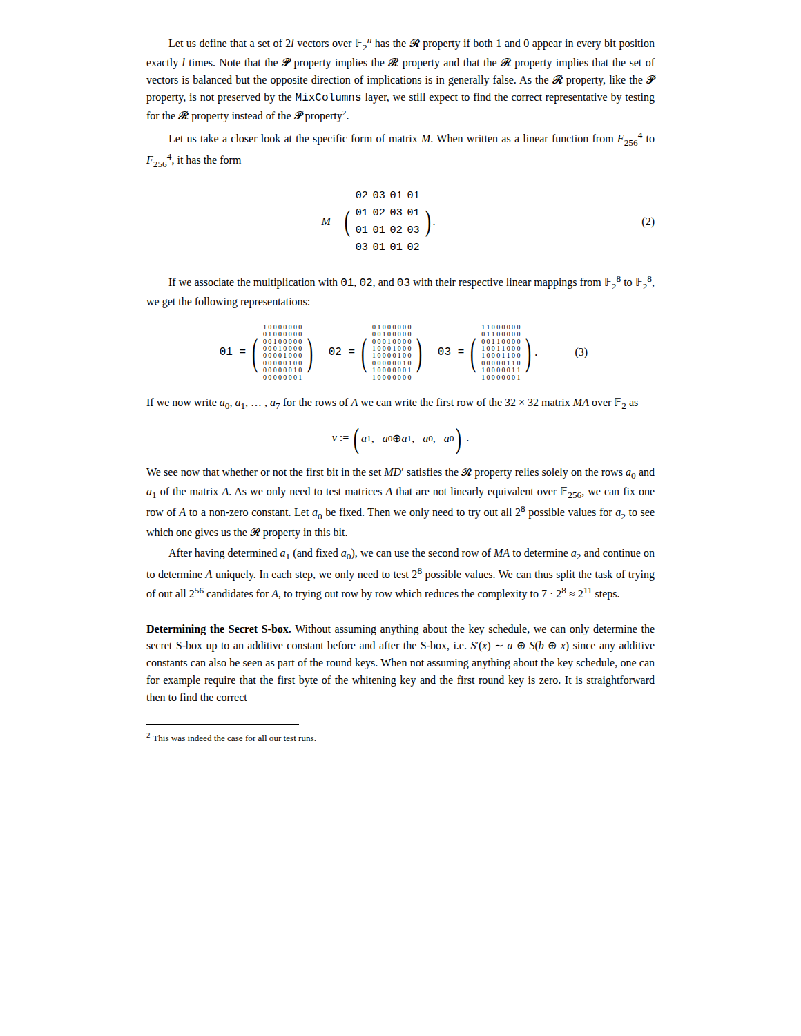Let us define that a set of 2l vectors over 𝔽2n has the 𝓡 property if both 1 and 0 appear in every bit position exactly l times. Note that the 𝓟 property implies the 𝓡 property and that the 𝓡 property implies that the set of vectors is balanced but the opposite direction of implications is in generally false. As the 𝓡 property, like the 𝓟 property, is not preserved by the MixColumns layer, we still expect to find the correct representative by testing for the 𝓡 property instead of the 𝓟 property2.
Let us take a closer look at the specific form of matrix M. When written as a linear function from F2564 to F2564, it has the form
M = (
| 02 | 03 | 01 | 01 |
| 01 | 02 | 03 | 01 |
| 01 | 01 | 02 | 03 |
| 03 | 01 | 01 | 02 |
) .
(2)
If we associate the multiplication with 01, 02, and 03 with their respective linear mappings from 𝔽28 to 𝔽28, we get the following representations:
01 = (
| 1 | 0 | 0 | 0 | 0 | 0 | 0 | 0 |
| 0 | 1 | 0 | 0 | 0 | 0 | 0 | 0 |
| 0 | 0 | 1 | 0 | 0 | 0 | 0 | 0 |
| 0 | 0 | 0 | 1 | 0 | 0 | 0 | 0 |
| 0 | 0 | 0 | 0 | 1 | 0 | 0 | 0 |
| 0 | 0 | 0 | 0 | 0 | 1 | 0 | 0 |
| 0 | 0 | 0 | 0 | 0 | 0 | 1 | 0 |
| 0 | 0 | 0 | 0 | 0 | 0 | 0 | 1 |
) 02 = (
| 0 | 1 | 0 | 0 | 0 | 0 | 0 | 0 |
| 0 | 0 | 1 | 0 | 0 | 0 | 0 | 0 |
| 0 | 0 | 0 | 1 | 0 | 0 | 0 | 0 |
| 1 | 0 | 0 | 0 | 1 | 0 | 0 | 0 |
| 1 | 0 | 0 | 0 | 0 | 1 | 0 | 0 |
| 0 | 0 | 0 | 0 | 0 | 0 | 1 | 0 |
| 1 | 0 | 0 | 0 | 0 | 0 | 0 | 1 |
| 1 | 0 | 0 | 0 | 0 | 0 | 0 | 0 |
) 03 = (
| 1 | 1 | 0 | 0 | 0 | 0 | 0 | 0 |
| 0 | 1 | 1 | 0 | 0 | 0 | 0 | 0 |
| 0 | 0 | 1 | 1 | 0 | 0 | 0 | 0 |
| 1 | 0 | 0 | 1 | 1 | 0 | 0 | 0 |
| 1 | 0 | 0 | 0 | 1 | 1 | 0 | 0 |
| 0 | 0 | 0 | 0 | 0 | 1 | 1 | 0 |
| 1 | 0 | 0 | 0 | 0 | 0 | 1 | 1 |
| 1 | 0 | 0 | 0 | 0 | 0 | 0 | 1 |
) . (3)
If we now write a0, a1, … , a7 for the rows of A we can write the first row of the 32 × 32 matrix MA over 𝔽2 as
v := (a1, a0 ⊕ a1, a0, a0) .
We see now that whether or not the first bit in the set MD′ satisfies the 𝓡 property relies solely on the rows a0 and a1 of the matrix A. As we only need to test matrices A that are not linearly equivalent over 𝔽256, we can fix one row of A to a non-zero constant. Let a0 be fixed. Then we only need to try out all 28 possible values for a2 to see which one gives us the 𝓡 property in this bit.
After having determined a1 (and fixed a0), we can use the second row of MA to determine a2 and continue on to determine A uniquely. In each step, we only need to test 28 possible values. We can thus split the task of trying of out all 256 candidates for A, to trying out row by row which reduces the complexity to 7 · 28 ≈ 211 steps.
Determining the Secret S-box. Without assuming anything about the key schedule, we can only determine the secret S-box up to an additive constant before and after the S-box, i.e. S′(x) ∼ a ⊕ S(b ⊕ x) since any additive constants can also be seen as part of the round keys. When not assuming anything about the key schedule, one can for example require that the first byte of the whitening key and the first round key is zero. It is straightforward then to find the correct
2This was indeed the case for all our test runs.